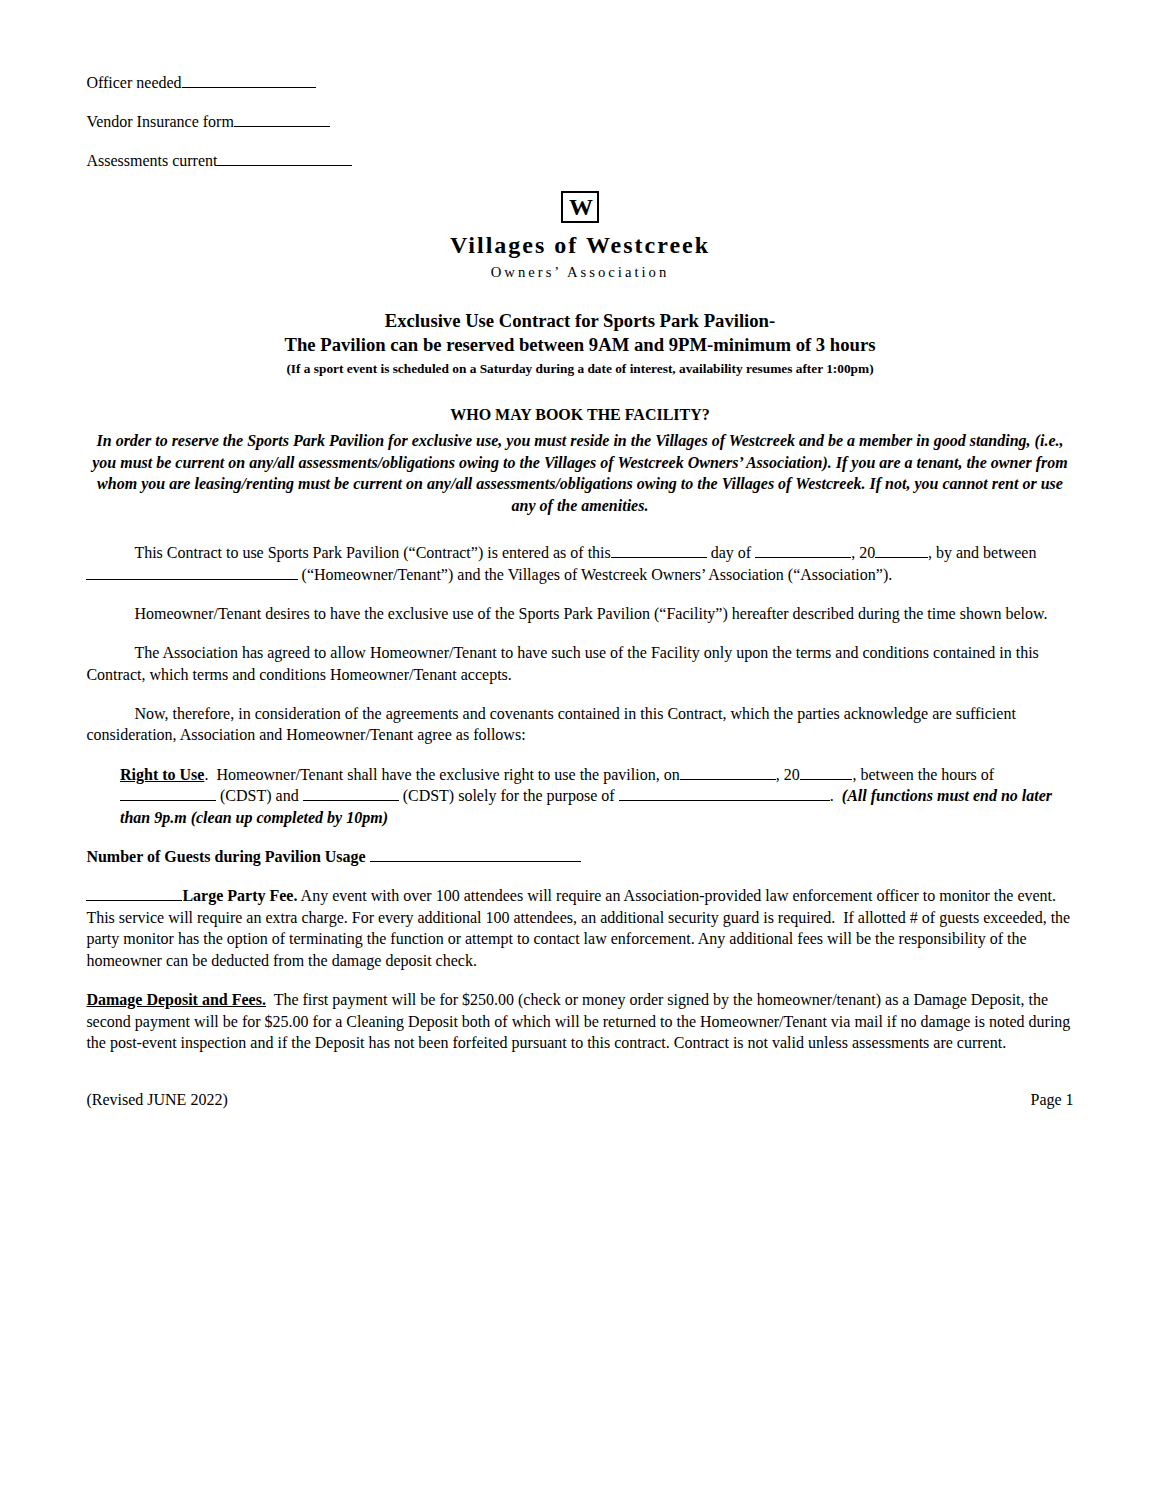Officer needed
Vendor Insurance form
Assessments current
W
Villages of Westcreek
Owners’ Association
Exclusive Use Contract for Sports Park Pavilion-
The Pavilion can be reserved between 9AM and 9PM-minimum of 3 hours
(If a sport event is scheduled on a Saturday during a date of interest, availability resumes after 1:00pm)
WHO MAY BOOK THE FACILITY?
In order to reserve the Sports Park Pavilion for exclusive use, you must reside in the Villages of Westcreek and be a member in good standing, (i.e., you must be current on any/all assessments/obligations owing to the Villages of Westcreek Owners’ Association). If you are a tenant, the owner from whom you are leasing/renting must be current on any/all assessments/obligations owing to the Villages of Westcreek. If not, you cannot rent or use any of the amenities.
This Contract to use Sports Park Pavilion (“Contract”) is entered as of this day of , 20 , by and between (“Homeowner/Tenant”) and the Villages of Westcreek Owners’ Association (“Association”).
Homeowner/Tenant desires to have the exclusive use of the Sports Park Pavilion (“Facility”) hereafter described during the time shown below.
The Association has agreed to allow Homeowner/Tenant to have such use of the Facility only upon the terms and conditions contained in this Contract, which terms and conditions Homeowner/Tenant accepts.
Now, therefore, in consideration of the agreements and covenants contained in this Contract, which the parties acknowledge are sufficient consideration, Association and Homeowner/Tenant agree as follows:
Right to Use. Homeowner/Tenant shall have the exclusive right to use the pavilion, on , 20 , between the hours of (CDST) and (CDST) solely for the purpose of . (All functions must end no later than 9p.m (clean up completed by 10pm)
Number of Guests during Pavilion Usage
Large Party Fee. Any event with over 100 attendees will require an Association-provided law enforcement officer to monitor the event. This service will require an extra charge. For every additional 100 attendees, an additional security guard is required. If allotted # of guests exceeded, the party monitor has the option of terminating the function or attempt to contact law enforcement. Any additional fees will be the responsibility of the homeowner can be deducted from the damage deposit check.
Damage Deposit and Fees. The first payment will be for $250.00 (check or money order signed by the homeowner/tenant) as a Damage Deposit, the second payment will be for $25.00 for a Cleaning Deposit both of which will be returned to the Homeowner/Tenant via mail if no damage is noted during the post-event inspection and if the Deposit has not been forfeited pursuant to this contract. Contract is not valid unless assessments are current.
(Revised JUNE 2022) Page 1